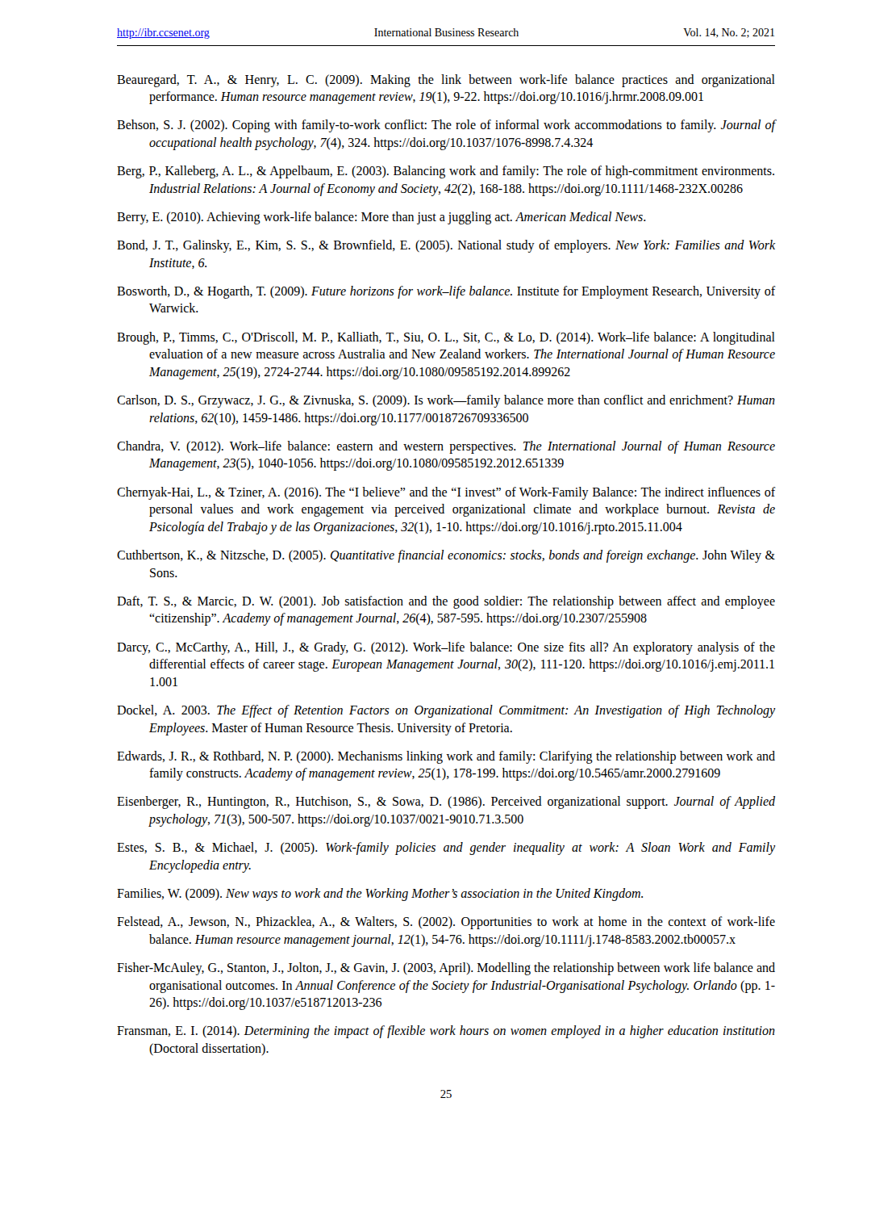http://ibr.ccsenet.org International Business Research Vol. 14, No. 2; 2021
Beauregard, T. A., & Henry, L. C. (2009). Making the link between work-life balance practices and organizational performance. Human resource management review, 19(1), 9-22. https://doi.org/10.1016/j.hrmr.2008.09.001
Behson, S. J. (2002). Coping with family-to-work conflict: The role of informal work accommodations to family. Journal of occupational health psychology, 7(4), 324. https://doi.org/10.1037/1076-8998.7.4.324
Berg, P., Kalleberg, A. L., & Appelbaum, E. (2003). Balancing work and family: The role of high-commitment environments. Industrial Relations: A Journal of Economy and Society, 42(2), 168-188. https://doi.org/10.1111/1468-232X.00286
Berry, E. (2010). Achieving work-life balance: More than just a juggling act. American Medical News.
Bond, J. T., Galinsky, E., Kim, S. S., & Brownfield, E. (2005). National study of employers. New York: Families and Work Institute, 6.
Bosworth, D., & Hogarth, T. (2009). Future horizons for work–life balance. Institute for Employment Research, University of Warwick.
Brough, P., Timms, C., O'Driscoll, M. P., Kalliath, T., Siu, O. L., Sit, C., & Lo, D. (2014). Work–life balance: A longitudinal evaluation of a new measure across Australia and New Zealand workers. The International Journal of Human Resource Management, 25(19), 2724-2744. https://doi.org/10.1080/09585192.2014.899262
Carlson, D. S., Grzywacz, J. G., & Zivnuska, S. (2009). Is work—family balance more than conflict and enrichment? Human relations, 62(10), 1459-1486. https://doi.org/10.1177/0018726709336500
Chandra, V. (2012). Work–life balance: eastern and western perspectives. The International Journal of Human Resource Management, 23(5), 1040-1056. https://doi.org/10.1080/09585192.2012.651339
Chernyak-Hai, L., & Tziner, A. (2016). The “I believe” and the “I invest” of Work-Family Balance: The indirect influences of personal values and work engagement via perceived organizational climate and workplace burnout. Revista de Psicología del Trabajo y de las Organizaciones, 32(1), 1-10. https://doi.org/10.1016/j.rpto.2015.11.004
Cuthbertson, K., & Nitzsche, D. (2005). Quantitative financial economics: stocks, bonds and foreign exchange. John Wiley & Sons.
Daft, T. S., & Marcic, D. W. (2001). Job satisfaction and the good soldier: The relationship between affect and employee “citizenship”. Academy of management Journal, 26(4), 587-595. https://doi.org/10.2307/255908
Darcy, C., McCarthy, A., Hill, J., & Grady, G. (2012). Work–life balance: One size fits all? An exploratory analysis of the differential effects of career stage. European Management Journal, 30(2), 111-120. https://doi.org/10.1016/j.emj.2011.11.001
Dockel, A. 2003. The Effect of Retention Factors on Organizational Commitment: An Investigation of High Technology Employees. Master of Human Resource Thesis. University of Pretoria.
Edwards, J. R., & Rothbard, N. P. (2000). Mechanisms linking work and family: Clarifying the relationship between work and family constructs. Academy of management review, 25(1), 178-199. https://doi.org/10.5465/amr.2000.2791609
Eisenberger, R., Huntington, R., Hutchison, S., & Sowa, D. (1986). Perceived organizational support. Journal of Applied psychology, 71(3), 500-507. https://doi.org/10.1037/0021-9010.71.3.500
Estes, S. B., & Michael, J. (2005). Work-family policies and gender inequality at work: A Sloan Work and Family Encyclopedia entry.
Families, W. (2009). New ways to work and the Working Mother’s association in the United Kingdom.
Felstead, A., Jewson, N., Phizacklea, A., & Walters, S. (2002). Opportunities to work at home in the context of work-life balance. Human resource management journal, 12(1), 54-76. https://doi.org/10.1111/j.1748-8583.2002.tb00057.x
Fisher-McAuley, G., Stanton, J., Jolton, J., & Gavin, J. (2003, April). Modelling the relationship between work life balance and organisational outcomes. In Annual Conference of the Society for Industrial-Organisational Psychology. Orlando (pp. 1-26). https://doi.org/10.1037/e518712013-236
Fransman, E. I. (2014). Determining the impact of flexible work hours on women employed in a higher education institution (Doctoral dissertation).
25